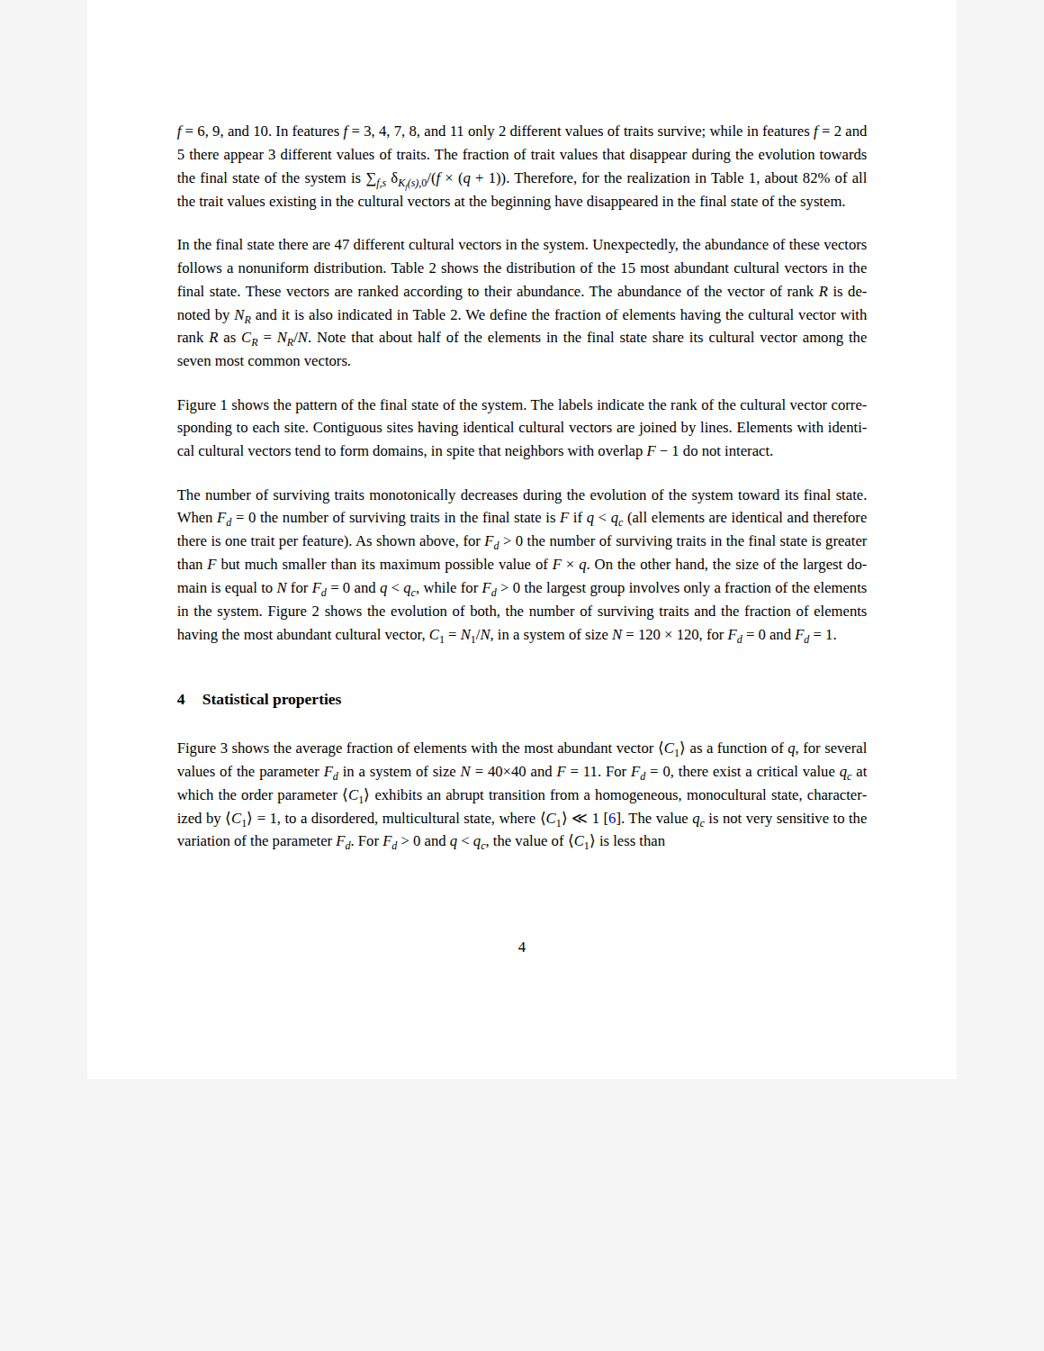f = 6, 9, and 10. In features f = 3, 4, 7, 8, and 11 only 2 different values of traits survive; while in features f = 2 and 5 there appear 3 different values of traits. The fraction of trait values that disappear during the evolution towards the final state of the system is ∑f,s δKf(s),0/(f × (q + 1)). Therefore, for the realization in Table 1, about 82% of all the trait values existing in the cultural vectors at the beginning have disappeared in the final state of the system.
In the final state there are 47 different cultural vectors in the system. Unexpectedly, the abundance of these vectors follows a nonuniform distribution. Table 2 shows the distribution of the 15 most abundant cultural vectors in the final state. These vectors are ranked according to their abundance. The abundance of the vector of rank R is denoted by NR and it is also indicated in Table 2. We define the fraction of elements having the cultural vector with rank R as CR = NR/N. Note that about half of the elements in the final state share its cultural vector among the seven most common vectors.
Figure 1 shows the pattern of the final state of the system. The labels indicate the rank of the cultural vector corresponding to each site. Contiguous sites having identical cultural vectors are joined by lines. Elements with identical cultural vectors tend to form domains, in spite that neighbors with overlap F − 1 do not interact.
The number of surviving traits monotonically decreases during the evolution of the system toward its final state. When Fd = 0 the number of surviving traits in the final state is F if q < qc (all elements are identical and therefore there is one trait per feature). As shown above, for Fd > 0 the number of surviving traits in the final state is greater than F but much smaller than its maximum possible value of F × q. On the other hand, the size of the largest domain is equal to N for Fd = 0 and q < qc, while for Fd > 0 the largest group involves only a fraction of the elements in the system. Figure 2 shows the evolution of both, the number of surviving traits and the fraction of elements having the most abundant cultural vector, C1 = N1/N, in a system of size N = 120 × 120, for Fd = 0 and Fd = 1.
4 Statistical properties
Figure 3 shows the average fraction of elements with the most abundant vector ⟨C1⟩ as a function of q, for several values of the parameter Fd in a system of size N = 40×40 and F = 11. For Fd = 0, there exist a critical value qc at which the order parameter ⟨C1⟩ exhibits an abrupt transition from a homogeneous, monocultural state, characterized by ⟨C1⟩ = 1, to a disordered, multicultural state, where ⟨C1⟩ ≪ 1 [6]. The value qc is not very sensitive to the variation of the parameter Fd. For Fd > 0 and q < qc, the value of ⟨C1⟩ is less than
4